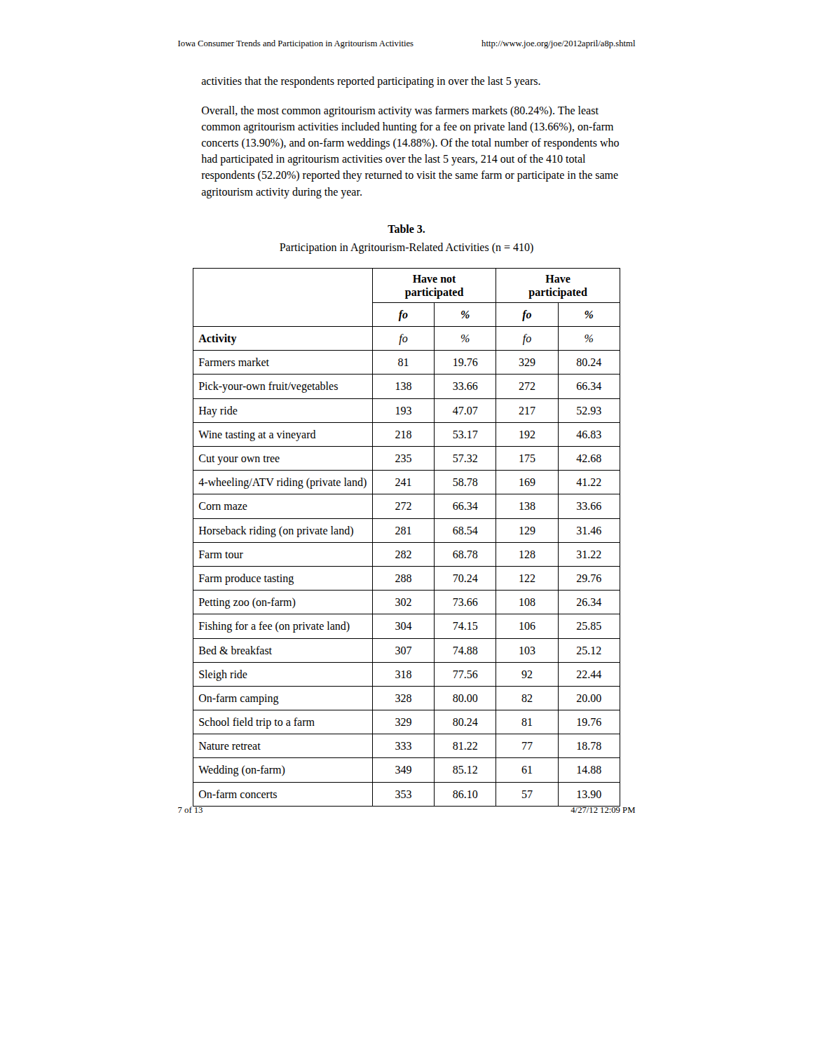Iowa Consumer Trends and Participation in Agritourism Activities http://www.joe.org/joe/2012april/a8p.shtml
activities that the respondents reported participating in over the last 5 years.
Overall, the most common agritourism activity was farmers markets (80.24%). The least common agritourism activities included hunting for a fee on private land (13.66%), on-farm concerts (13.90%), and on-farm weddings (14.88%). Of the total number of respondents who had participated in agritourism activities over the last 5 years, 214 out of the 410 total respondents (52.20%) reported they returned to visit the same farm or participate in the same agritourism activity during the year.
Table 3.
Participation in Agritourism-Related Activities (n = 410)
| | Have not participated | Have participated |
| --- | --- | --- |
| fo | % | fo | % |
| Activity | fo | % | fo | % |
| Farmers market | 81 | 19.76 | 329 | 80.24 |
| Pick-your-own fruit/vegetables | 138 | 33.66 | 272 | 66.34 |
| Hay ride | 193 | 47.07 | 217 | 52.93 |
| Wine tasting at a vineyard | 218 | 53.17 | 192 | 46.83 |
| Cut your own tree | 235 | 57.32 | 175 | 42.68 |
| 4-wheeling/ATV riding (private land) | 241 | 58.78 | 169 | 41.22 |
| Corn maze | 272 | 66.34 | 138 | 33.66 |
| Horseback riding (on private land) | 281 | 68.54 | 129 | 31.46 |
| Farm tour | 282 | 68.78 | 128 | 31.22 |
| Farm produce tasting | 288 | 70.24 | 122 | 29.76 |
| Petting zoo (on-farm) | 302 | 73.66 | 108 | 26.34 |
| Fishing for a fee (on private land) | 304 | 74.15 | 106 | 25.85 |
| Bed & breakfast | 307 | 74.88 | 103 | 25.12 |
| Sleigh ride | 318 | 77.56 | 92 | 22.44 |
| On-farm camping | 328 | 80.00 | 82 | 20.00 |
| School field trip to a farm | 329 | 80.24 | 81 | 19.76 |
| Nature retreat | 333 | 81.22 | 77 | 18.78 |
| Wedding (on-farm) | 349 | 85.12 | 61 | 14.88 |
| On-farm concerts | 353 | 86.10 | 57 | 13.90 |
7 of 13 4/27/12 12:09 PM